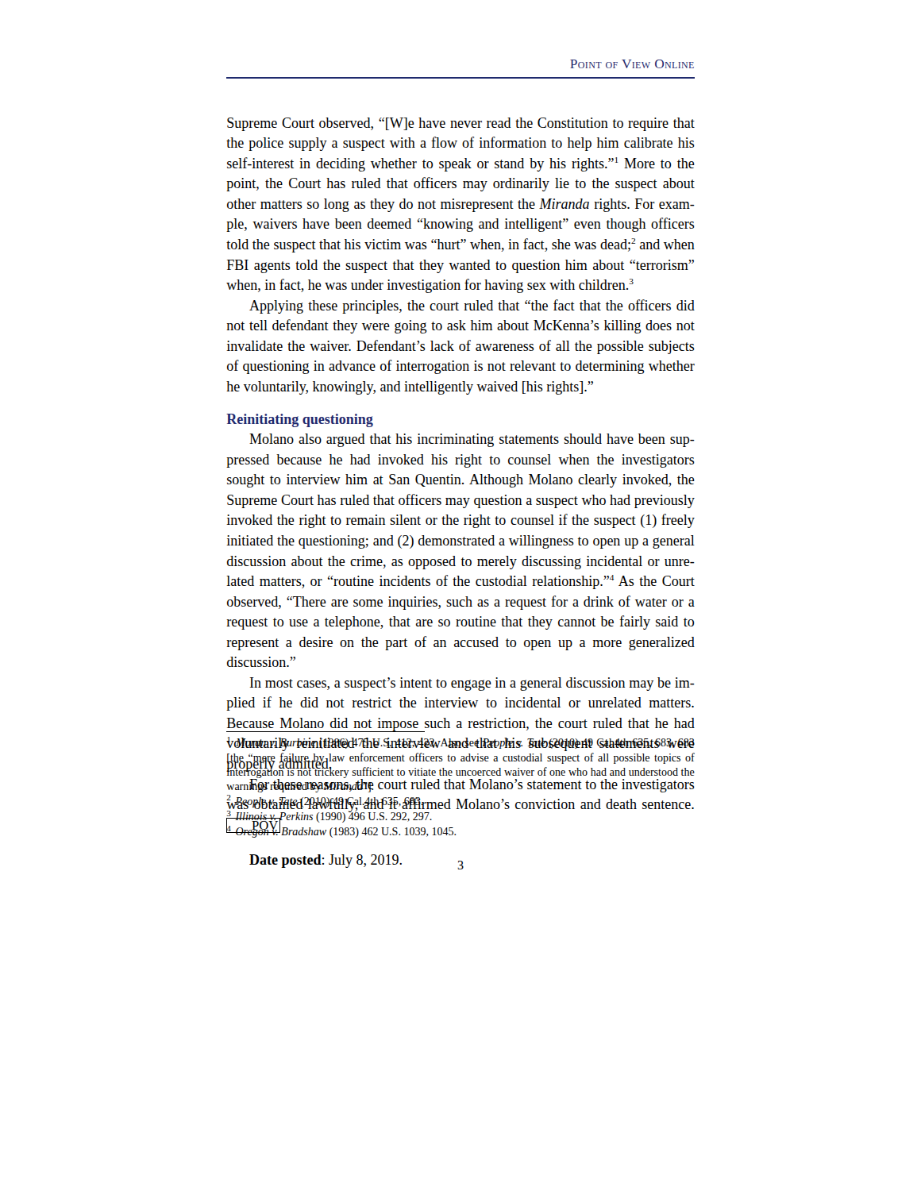Point of View Online
Supreme Court observed, “[W]e have never read the Constitution to require that the police supply a suspect with a flow of information to help him calibrate his self-interest in deciding whether to speak or stand by his rights.”1 More to the point, the Court has ruled that officers may ordinarily lie to the suspect about other matters so long as they do not misrepresent the Miranda rights. For example, waivers have been deemed “knowing and intelligent” even though officers told the suspect that his victim was “hurt” when, in fact, she was dead;2 and when FBI agents told the suspect that they wanted to question him about “terrorism” when, in fact, he was under investigation for having sex with children.3
Applying these principles, the court ruled that “the fact that the officers did not tell defendant they were going to ask him about McKenna’s killing does not invalidate the waiver. Defendant’s lack of awareness of all the possible subjects of questioning in advance of interrogation is not relevant to determining whether he voluntarily, knowingly, and intelligently waived [his rights].”
Reinitiating questioning
Molano also argued that his incriminating statements should have been suppressed because he had invoked his right to counsel when the investigators sought to interview him at San Quentin. Although Molano clearly invoked, the Supreme Court has ruled that officers may question a suspect who had previously invoked the right to remain silent or the right to counsel if the suspect (1) freely initiated the questioning; and (2) demonstrated a willingness to open up a general discussion about the crime, as opposed to merely discussing incidental or unrelated matters, or “routine incidents of the custodial relationship.”4 As the Court observed, “There are some inquiries, such as a request for a drink of water or a request to use a telephone, that are so routine that they cannot be fairly said to represent a desire on the part of an accused to open up a more generalized discussion.”
In most cases, a suspect’s intent to engage in a general discussion may be implied if he did not restrict the interview to incidental or unrelated matters. Because Molano did not impose such a restriction, the court ruled that he had voluntarily reinitiated the interview and that his subsequent statements were properly admitted.
For these reasons, the court ruled that Molano’s statement to the investigators was obtained lawfully, and it affirmed Molano’s conviction and death sentence. POV
Date posted: July 8, 2019.
1 Moran v. Burbine (1986) 475 U.S. 412, 422. Also see People v. Tate (2010) 49 Cal.4th 635, 683, 683 [the “mere failure by law enforcement officers to advise a custodial suspect of all possible topics of interrogation is not trickery sufficient to vitiate the uncoerced waiver of one who had and understood the warnings required by Miranda”].
2 People v. Tate (2010) 49 Cal.4th 635, 683.
3 Illinois v. Perkins (1990) 496 U.S. 292, 297.
4 Oregon v. Bradshaw (1983) 462 U.S. 1039, 1045.
3